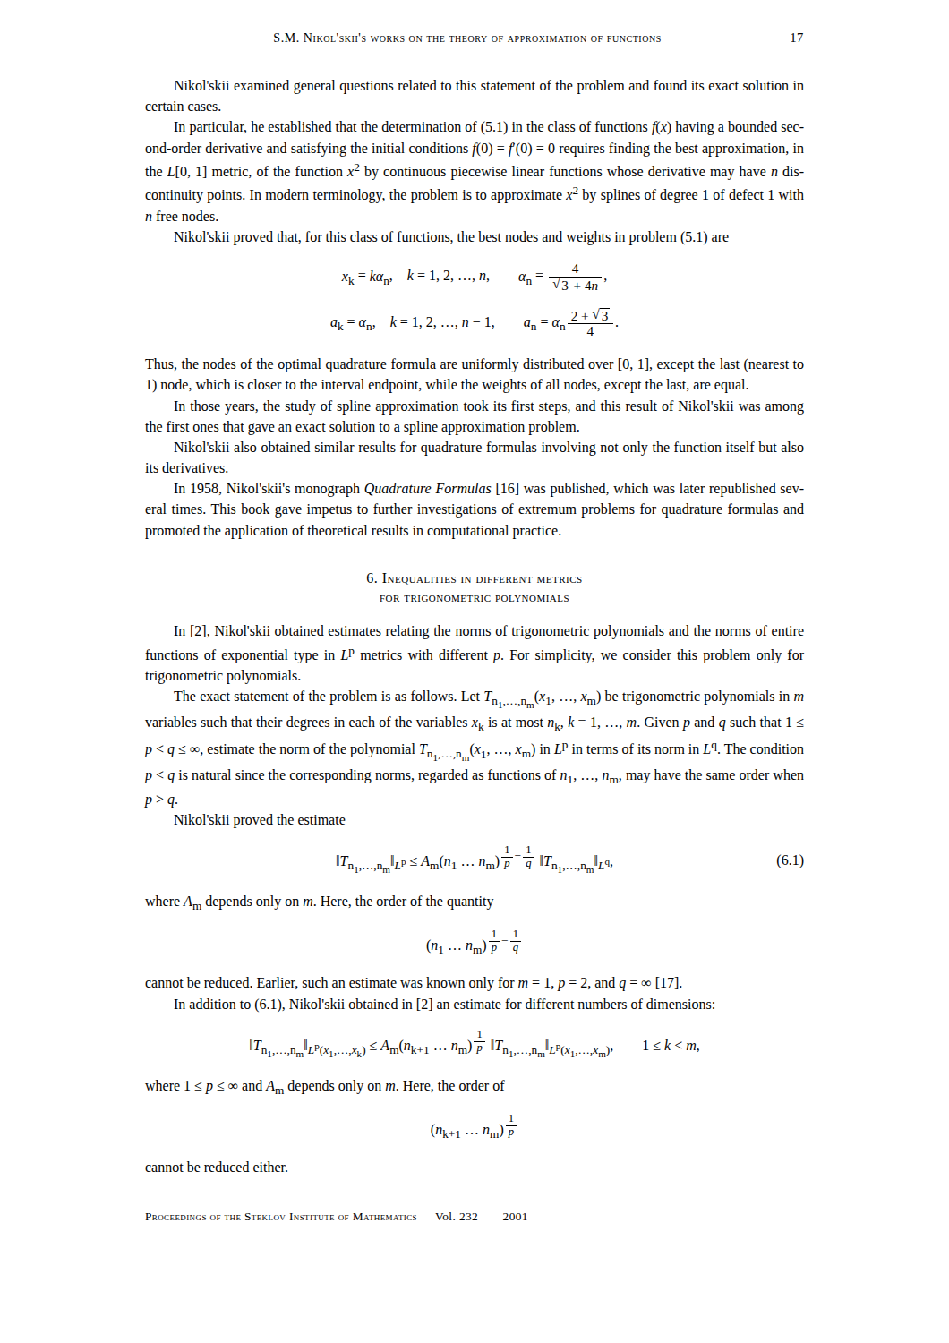S.M. Nikol'skii's works on the theory of approximation of functions 17
Nikol'skii examined general questions related to this statement of the problem and found its exact solution in certain cases.
In particular, he established that the determination of (5.1) in the class of functions f(x) having a bounded second-order derivative and satisfying the initial conditions f(0) = f′(0) = 0 requires finding the best approximation, in the L[0, 1] metric, of the function x2 by continuous piecewise linear functions whose derivative may have n discontinuity points. In modern terminology, the problem is to approximate x2 by splines of degree 1 of defect 1 with n free nodes.
Nikol'skii proved that, for this class of functions, the best nodes and weights in problem (5.1) are
xk = kαn, k = 1, 2, …, n,  αn = 43 + 4n,
ak = αn, k = 1, 2, …, n − 1,  an = αn 2 + 34.
Thus, the nodes of the optimal quadrature formula are uniformly distributed over [0, 1], except the last (nearest to 1) node, which is closer to the interval endpoint, while the weights of all nodes, except the last, are equal.
In those years, the study of spline approximation took its first steps, and this result of Nikol'skii was among the first ones that gave an exact solution to a spline approximation problem.
Nikol'skii also obtained similar results for quadrature formulas involving not only the function itself but also its derivatives.
In 1958, Nikol'skii's monograph Quadrature Formulas [16] was published, which was later republished several times. This book gave impetus to further investigations of extremum problems for quadrature formulas and promoted the application of theoretical results in computational practice.
6. Inequalities in different metrics
for trigonometric polynomials
In [2], Nikol'skii obtained estimates relating the norms of trigonometric polynomials and the norms of entire functions of exponential type in Lp metrics with different p. For simplicity, we consider this problem only for trigonometric polynomials.
The exact statement of the problem is as follows. Let Tn1,…,nm(x1, …, xm) be trigonometric polynomials in m variables such that their degrees in each of the variables xk is at most nk, k = 1, …, m. Given p and q such that 1 ≤ p < q ≤ ∞, estimate the norm of the polynomial Tn1,…,nm(x1, …, xm) in Lp in terms of its norm in Lq. The condition p < q is natural since the corresponding norms, regarded as functions of n1, …, nm, may have the same order when p > q.
Nikol'skii proved the estimate
‖Tn1,…,nm‖Lp ≤ Am(n1 … nm)1 p−1 q ‖Tn1,…,nm‖Lq, (6.1)
where Am depends only on m. Here, the order of the quantity
(n1 … nm)1 p−1 q
cannot be reduced. Earlier, such an estimate was known only for m = 1, p = 2, and q = ∞ [17].
In addition to (6.1), Nikol'skii obtained in [2] an estimate for different numbers of dimensions:
‖Tn1,…,nm‖Lp(x1,…,xk) ≤ Am(nk+1 … nm)1 p ‖Tn1,…,nm‖Lp(x1,…,xm),  1 ≤ k < m,
where 1 ≤ p ≤ ∞ and Am depends only on m. Here, the order of
(nk+1 … nm)1 p
cannot be reduced either.
Proceedings of the Steklov Institute of MathematicsVol. 232  2001